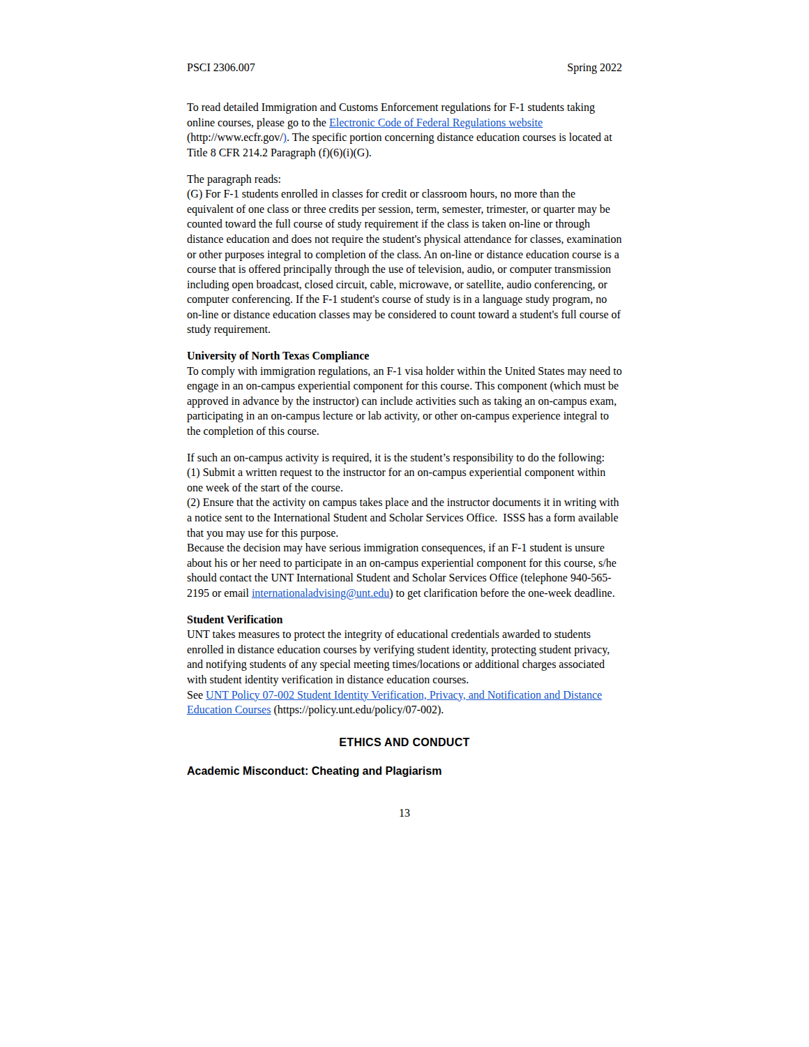PSCI 2306.007 Spring 2022
To read detailed Immigration and Customs Enforcement regulations for F-1 students taking online courses, please go to the Electronic Code of Federal Regulations website (http://www.ecfr.gov/). The specific portion concerning distance education courses is located at Title 8 CFR 214.2 Paragraph (f)(6)(i)(G).
The paragraph reads:
(G) For F-1 students enrolled in classes for credit or classroom hours, no more than the equivalent of one class or three credits per session, term, semester, trimester, or quarter may be counted toward the full course of study requirement if the class is taken on-line or through distance education and does not require the student's physical attendance for classes, examination or other purposes integral to completion of the class. An on-line or distance education course is a course that is offered principally through the use of television, audio, or computer transmission including open broadcast, closed circuit, cable, microwave, or satellite, audio conferencing, or computer conferencing. If the F-1 student's course of study is in a language study program, no on-line or distance education classes may be considered to count toward a student's full course of study requirement.
University of North Texas Compliance
To comply with immigration regulations, an F-1 visa holder within the United States may need to engage in an on-campus experiential component for this course. This component (which must be approved in advance by the instructor) can include activities such as taking an on-campus exam, participating in an on-campus lecture or lab activity, or other on-campus experience integral to the completion of this course.
If such an on-campus activity is required, it is the student’s responsibility to do the following:
(1) Submit a written request to the instructor for an on-campus experiential component within one week of the start of the course.
(2) Ensure that the activity on campus takes place and the instructor documents it in writing with a notice sent to the International Student and Scholar Services Office. ISSS has a form available that you may use for this purpose.
Because the decision may have serious immigration consequences, if an F-1 student is unsure about his or her need to participate in an on-campus experiential component for this course, s/he should contact the UNT International Student and Scholar Services Office (telephone 940-565-2195 or email internationaladvising@unt.edu) to get clarification before the one-week deadline.
Student Verification
UNT takes measures to protect the integrity of educational credentials awarded to students enrolled in distance education courses by verifying student identity, protecting student privacy, and notifying students of any special meeting times/locations or additional charges associated with student identity verification in distance education courses.
See UNT Policy 07-002 Student Identity Verification, Privacy, and Notification and Distance Education Courses (https://policy.unt.edu/policy/07-002).
ETHICS AND CONDUCT
Academic Misconduct: Cheating and Plagiarism
13